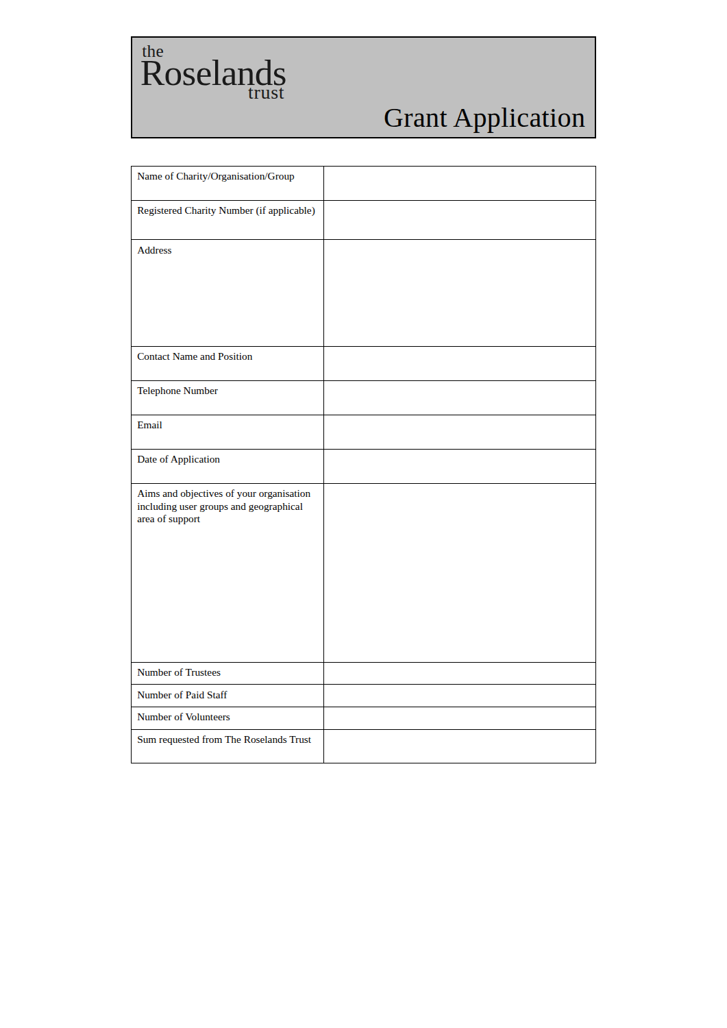the Roselands trust
Grant Application
| Name of Charity/Organisation/Group | |
| Registered Charity Number (if applicable) | |
| Address | |
| Contact Name and Position | |
| Telephone Number | |
| Email | |
| Date of Application | |
| Aims and objectives of your organisation including user groups and geographical area of support | |
| Number of Trustees | |
| Number of Paid Staff | |
| Number of Volunteers | |
| Sum requested from The Roselands Trust | |